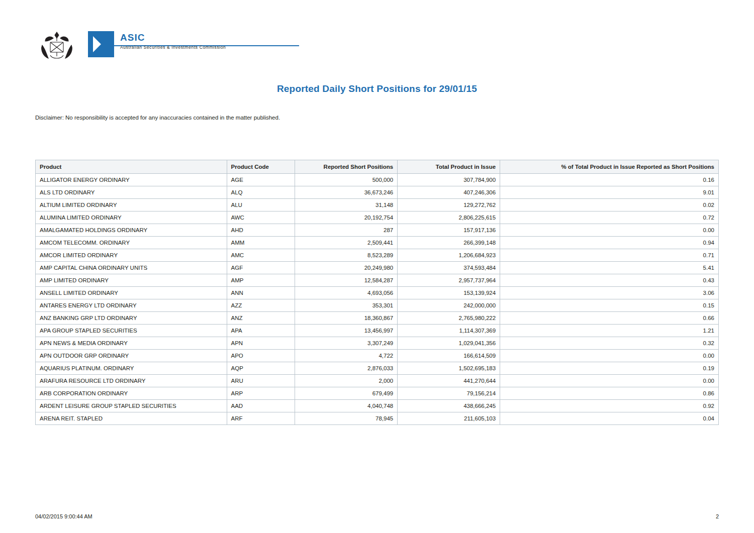ASIC
Australian Securities & Investments Commission
Reported Daily Short Positions for 29/01/15
Disclaimer: No responsibility is accepted for any inaccuracies contained in the matter published.
| Product | Product Code | Reported Short Positions | Total Product in Issue | % of Total Product in Issue Reported as Short Positions |
| --- | --- | --- | --- | --- |
| ALLIGATOR ENERGY ORDINARY | AGE | 500,000 | 307,784,900 | 0.16 |
| ALS LTD ORDINARY | ALQ | 36,673,246 | 407,246,306 | 9.01 |
| ALTIUM LIMITED ORDINARY | ALU | 31,148 | 129,272,762 | 0.02 |
| ALUMINA LIMITED ORDINARY | AWC | 20,192,754 | 2,806,225,615 | 0.72 |
| AMALGAMATED HOLDINGS ORDINARY | AHD | 287 | 157,917,136 | 0.00 |
| AMCOM TELECOMM. ORDINARY | AMM | 2,509,441 | 266,399,148 | 0.94 |
| AMCOR LIMITED ORDINARY | AMC | 8,523,289 | 1,206,684,923 | 0.71 |
| AMP CAPITAL CHINA ORDINARY UNITS | AGF | 20,249,980 | 374,593,484 | 5.41 |
| AMP LIMITED ORDINARY | AMP | 12,584,287 | 2,957,737,964 | 0.43 |
| ANSELL LIMITED ORDINARY | ANN | 4,693,056 | 153,139,924 | 3.06 |
| ANTARES ENERGY LTD ORDINARY | AZZ | 353,301 | 242,000,000 | 0.15 |
| ANZ BANKING GRP LTD ORDINARY | ANZ | 18,360,867 | 2,765,980,222 | 0.66 |
| APA GROUP STAPLED SECURITIES | APA | 13,456,997 | 1,114,307,369 | 1.21 |
| APN NEWS & MEDIA ORDINARY | APN | 3,307,249 | 1,029,041,356 | 0.32 |
| APN OUTDOOR GRP ORDINARY | APO | 4,722 | 166,614,509 | 0.00 |
| AQUARIUS PLATINUM. ORDINARY | AQP | 2,876,033 | 1,502,695,183 | 0.19 |
| ARAFURA RESOURCE LTD ORDINARY | ARU | 2,000 | 441,270,644 | 0.00 |
| ARB CORPORATION ORDINARY | ARP | 679,499 | 79,156,214 | 0.86 |
| ARDENT LEISURE GROUP STAPLED SECURITIES | AAD | 4,040,748 | 438,666,245 | 0.92 |
| ARENA REIT. STAPLED | ARF | 78,945 | 211,605,103 | 0.04 |
04/02/2015 9:00:44 AM 2